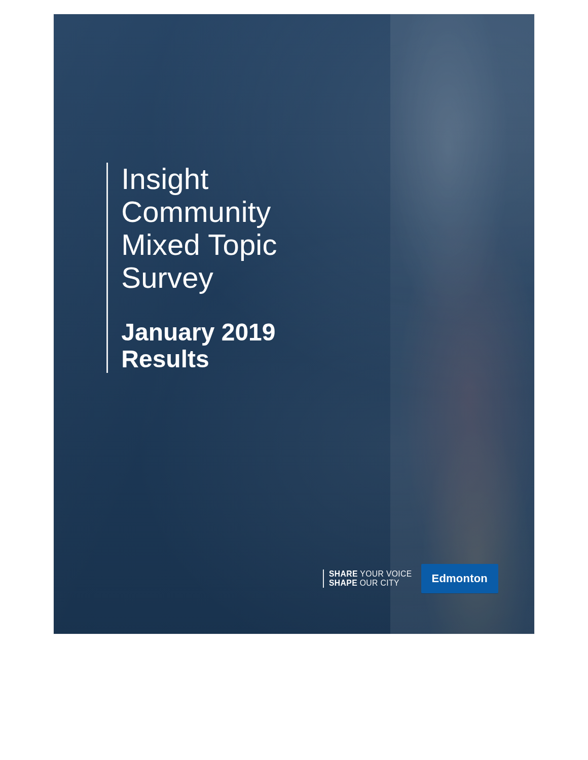Insight
Community
Mixed Topic
Survey
January 2019 Results
SHARE YOUR VOICE
SHAPE OUR CITY
Edmonton
Document title
Insight Community Mixed Topic Survey — January 2019 Results. Share your voice, shape our city. Edmonton.